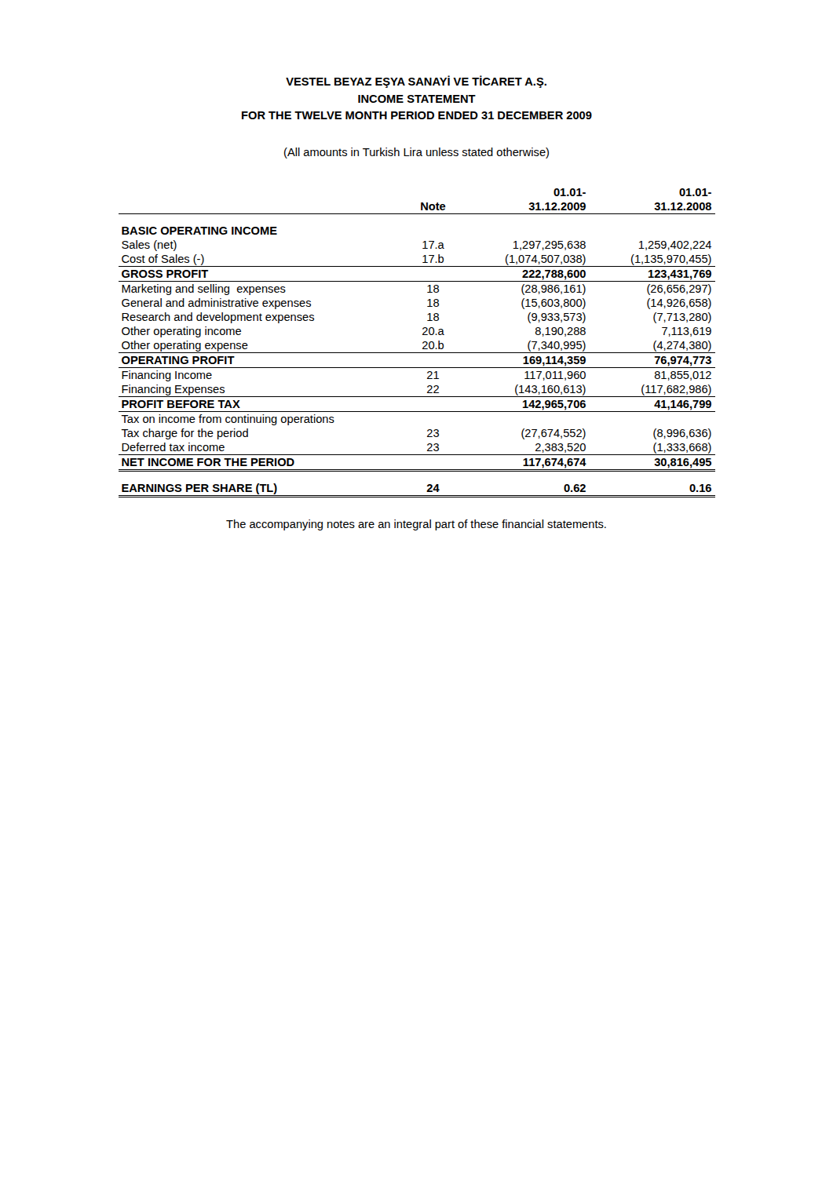VESTEL BEYAZ EŞYA SANAYİ VE TİCARET A.Ş.
INCOME STATEMENT
FOR THE TWELVE MONTH PERIOD ENDED 31 DECEMBER 2009
(All amounts in Turkish Lira unless stated otherwise)
| | | 01.01- | 01.01- |
| --- | --- | --- | --- |
| | Note | 31.12.2009 | 31.12.2008 |
| BASIC OPERATING INCOME | | | |
| Sales (net) | 17.a | 1,297,295,638 | 1,259,402,224 |
| Cost of Sales (-) | 17.b | (1,074,507,038) | (1,135,970,455) |
| GROSS PROFIT | | 222,788,600 | 123,431,769 |
| Marketing and selling expenses | 18 | (28,986,161) | (26,656,297) |
| General and administrative expenses | 18 | (15,603,800) | (14,926,658) |
| Research and development expenses | 18 | (9,933,573) | (7,713,280) |
| Other operating income | 20.a | 8,190,288 | 7,113,619 |
| Other operating expense | 20.b | (7,340,995) | (4,274,380) |
| OPERATING PROFIT | | 169,114,359 | 76,974,773 |
| Financing Income | 21 | 117,011,960 | 81,855,012 |
| Financing Expenses | 22 | (143,160,613) | (117,682,986) |
| PROFIT BEFORE TAX | | 142,965,706 | 41,146,799 |
| Tax on income from continuing operations | | | |
| Tax charge for the period | 23 | (27,674,552) | (8,996,636) |
| Deferred tax income | 23 | 2,383,520 | (1,333,668) |
| NET INCOME FOR THE PERIOD | | 117,674,674 | 30,816,495 |
| EARNINGS PER SHARE (TL) | 24 | 0.62 | 0.16 |
The accompanying notes are an integral part of these financial statements.